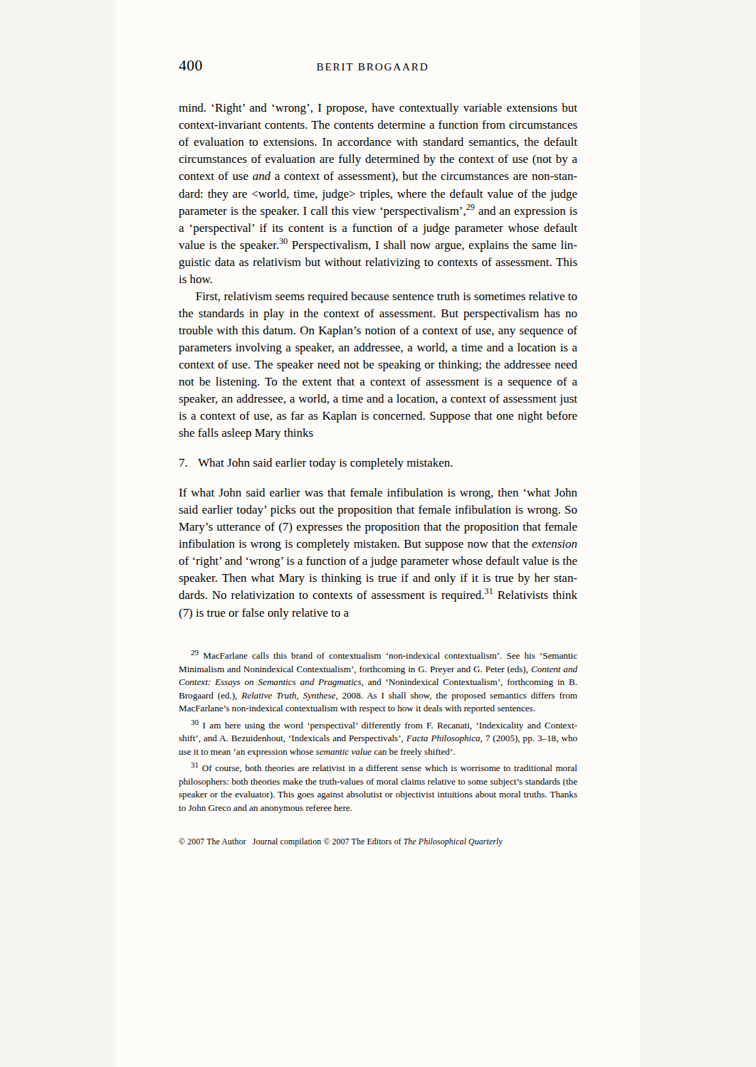400 BERIT BROGAARD
mind. ‘Right’ and ‘wrong’, I propose, have contextually variable extensions but context-invariant contents. The contents determine a function from circumstances of evaluation to extensions. In accordance with standard semantics, the default circumstances of evaluation are fully determined by the context of use (not by a context of use and a context of assessment), but the circumstances are non-standard: they are <world, time, judge> triples, where the default value of the judge parameter is the speaker. I call this view ‘perspectivalism’,29 and an expression is a ‘perspectival’ if its content is a function of a judge parameter whose default value is the speaker.30 Perspectivalism, I shall now argue, explains the same linguistic data as relativism but without relativizing to contexts of assessment. This is how.
First, relativism seems required because sentence truth is sometimes relative to the standards in play in the context of assessment. But perspectivalism has no trouble with this datum. On Kaplan’s notion of a context of use, any sequence of parameters involving a speaker, an addressee, a world, a time and a location is a context of use. The speaker need not be speaking or thinking; the addressee need not be listening. To the extent that a context of assessment is a sequence of a speaker, an addressee, a world, a time and a location, a context of assessment just is a context of use, as far as Kaplan is concerned. Suppose that one night before she falls asleep Mary thinks
7. What John said earlier today is completely mistaken.
If what John said earlier was that female infibulation is wrong, then ‘what John said earlier today’ picks out the proposition that female infibulation is wrong. So Mary’s utterance of (7) expresses the proposition that the proposition that female infibulation is wrong is completely mistaken. But suppose now that the extension of ‘right’ and ‘wrong’ is a function of a judge parameter whose default value is the speaker. Then what Mary is thinking is true if and only if it is true by her standards. No relativization to contexts of assessment is required.31 Relativists think (7) is true or false only relative to a
29 MacFarlane calls this brand of contextualism ‘non-indexical contextualism’. See his ‘Semantic Minimalism and Nonindexical Contextualism’, forthcoming in G. Preyer and G. Peter (eds), Content and Context: Essays on Semantics and Pragmatics, and ‘Nonindexical Contextualism’, forthcoming in B. Brogaard (ed.), Relative Truth, Synthese, 2008. As I shall show, the proposed semantics differs from MacFarlane’s non-indexical contextualism with respect to how it deals with reported sentences.
30 I am here using the word ‘perspectival’ differently from F. Recanati, ‘Indexicality and Context-shift’, and A. Bezuidenhout, ‘Indexicals and Perspectivals’, Facta Philosophica, 7 (2005), pp. 3–18, who use it to mean ‘an expression whose semantic value can be freely shifted’.
31 Of course, both theories are relativist in a different sense which is worrisome to traditional moral philosophers: both theories make the truth-values of moral claims relative to some subject’s standards (the speaker or the evaluator). This goes against absolutist or objectivist intuitions about moral truths. Thanks to John Greco and an anonymous referee here.
© 2007 The Author Journal compilation © 2007 The Editors of The Philosophical Quarterly